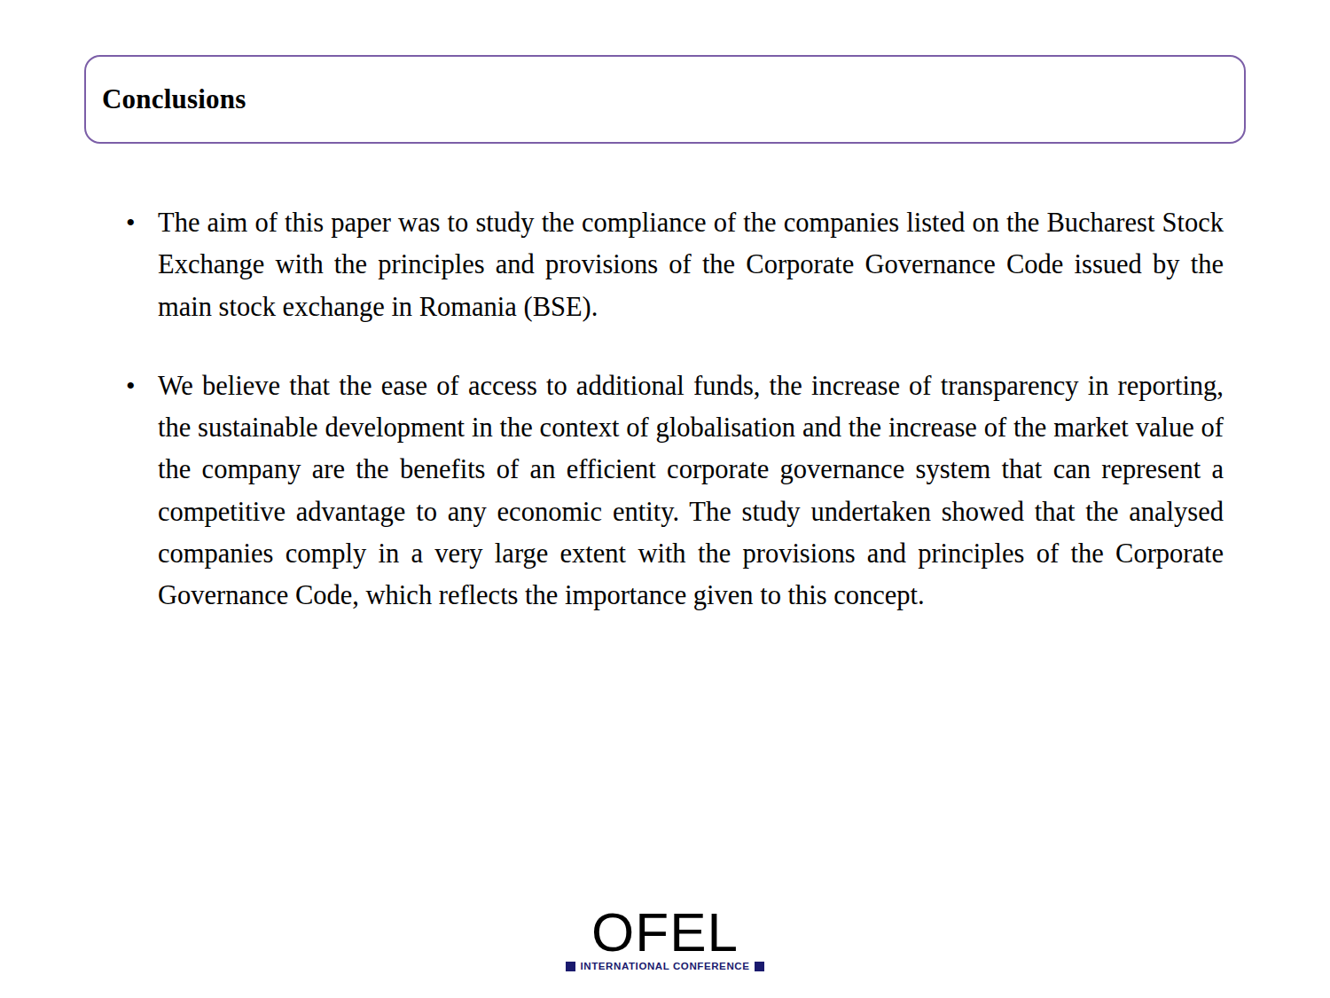Conclusions
The aim of this paper was to study the compliance of the companies listed on the Bucharest Stock Exchange with the principles and provisions of the Corporate Governance Code issued by the main stock exchange in Romania (BSE).
We believe that the ease of access to additional funds, the increase of transparency in reporting, the sustainable development in the context of globalisation and the increase of the market value of the company are the benefits of an efficient corporate governance system that can represent a competitive advantage to any economic entity. The study undertaken showed that the analysed companies comply in a very large extent with the provisions and principles of the Corporate Governance Code, which reflects the importance given to this concept.
OFEL
INTERNATIONAL CONFERENCE